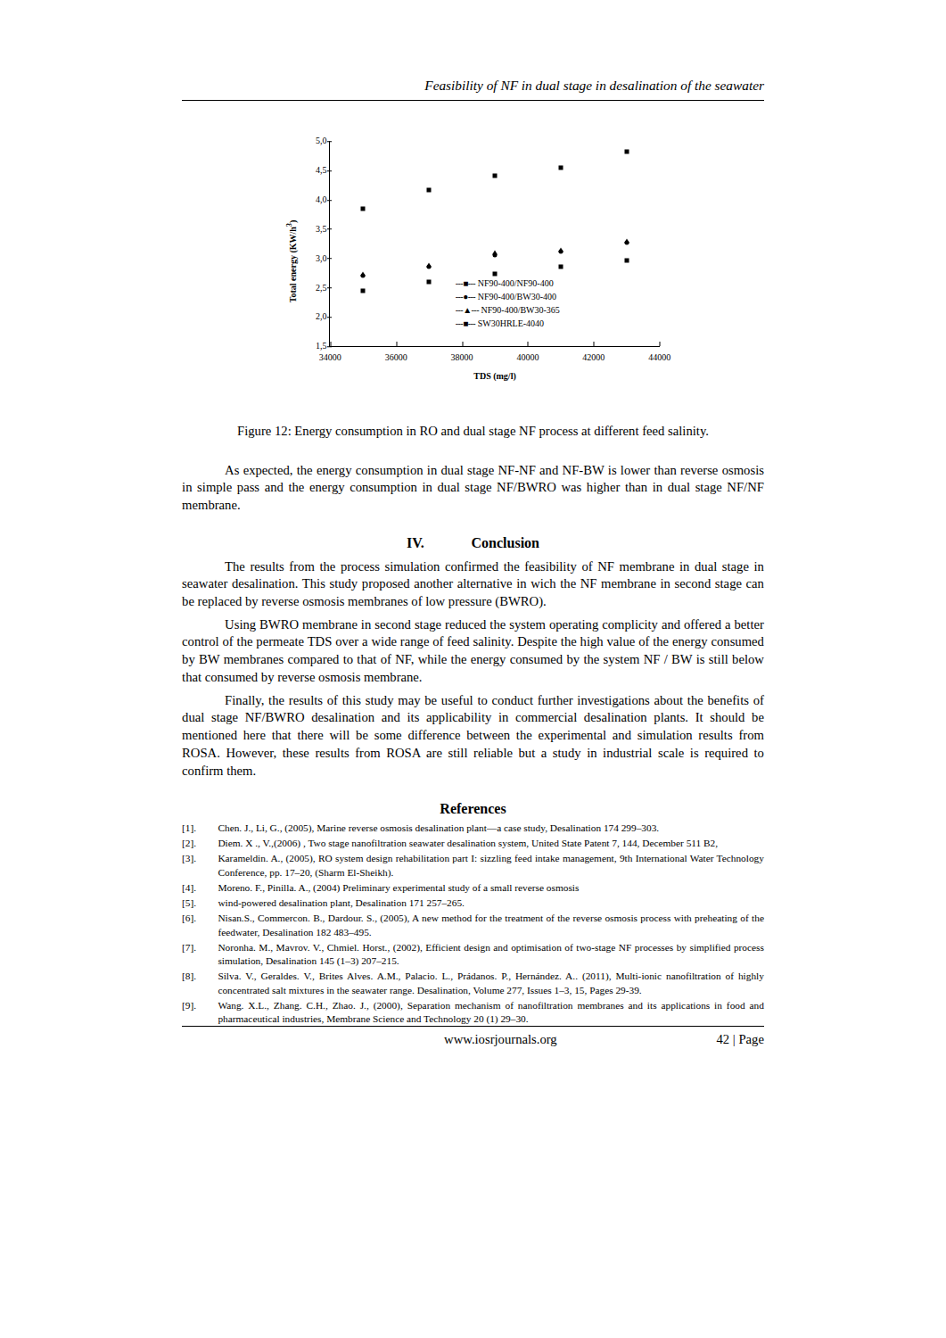Feasibility of NF in dual stage in desalination of the seawater
Total energy (KW/h3)
5,0
4,5
4,0
3,5
3,0
2,5
2,0
1,5
34000
36000
38000
40000
42000
44000
TDS (mg/l)
---■--- NF90-400/NF90-400
---●--- NF90-400/BW30-400
---▲--- NF90-400/BW30-365
---■--- SW30HRLE-4040
Figure 12: Energy consumption in RO and dual stage NF process at different feed salinity.
As expected, the energy consumption in dual stage NF-NF and NF-BW is lower than reverse osmosis in simple pass and the energy consumption in dual stage NF/BWRO was higher than in dual stage NF/NF membrane.
IV. Conclusion
The results from the process simulation confirmed the feasibility of NF membrane in dual stage in seawater desalination. This study proposed another alternative in wich the NF membrane in second stage can be replaced by reverse osmosis membranes of low pressure (BWRO).
Using BWRO membrane in second stage reduced the system operating complicity and offered a better control of the permeate TDS over a wide range of feed salinity. Despite the high value of the energy consumed by BW membranes compared to that of NF, while the energy consumed by the system NF / BW is still below that consumed by reverse osmosis membrane.
Finally, the results of this study may be useful to conduct further investigations about the benefits of dual stage NF/BWRO desalination and its applicability in commercial desalination plants. It should be mentioned here that there will be some difference between the experimental and simulation results from ROSA. However, these results from ROSA are still reliable but a study in industrial scale is required to confirm them.
References
| [1]. | Chen. J., Li, G., (2005), Marine reverse osmosis desalination plant—a case study, Desalination 174 299–303. |
| [2]. | Diem. X ., V.,(2006) , Two stage nanofiltration seawater desalination system, United State Patent 7, 144, December 511 B2, |
| [3]. | Karameldin. A., (2005), RO system design rehabilitation part I: sizzling feed intake management, 9th International Water Technology Conference, pp. 17–20, (Sharm El-Sheikh). |
| [4]. | Moreno. F., Pinilla. A., (2004) Preliminary experimental study of a small reverse osmosis |
| [5]. | wind-powered desalination plant, Desalination 171 257–265. |
| [6]. | Nisan.S., Commercon. B., Dardour. S., (2005), A new method for the treatment of the reverse osmosis process with preheating of the feedwater, Desalination 182 483–495. |
| [7]. | Noronha. M., Mavrov. V., Chmiel. Horst., (2002), Efficient design and optimisation of two-stage NF processes by simplified process simulation, Desalination 145 (1–3) 207–215. |
| [8]. | Silva. V., Geraldes. V., Brites Alves. A.M., Palacio. L., Prádanos. P., Hernández. A.. (2011), Multi-ionic nanofiltration of highly concentrated salt mixtures in the seawater range. Desalination, Volume 277, Issues 1–3, 15, Pages 29-39. |
| [9]. | Wang. X.L., Zhang. C.H., Zhao. J., (2000), Separation mechanism of nanofiltration membranes and its applications in food and pharmaceutical industries, Membrane Science and Technology 20 (1) 29–30. |
www.iosrjournals.org
42 | Page